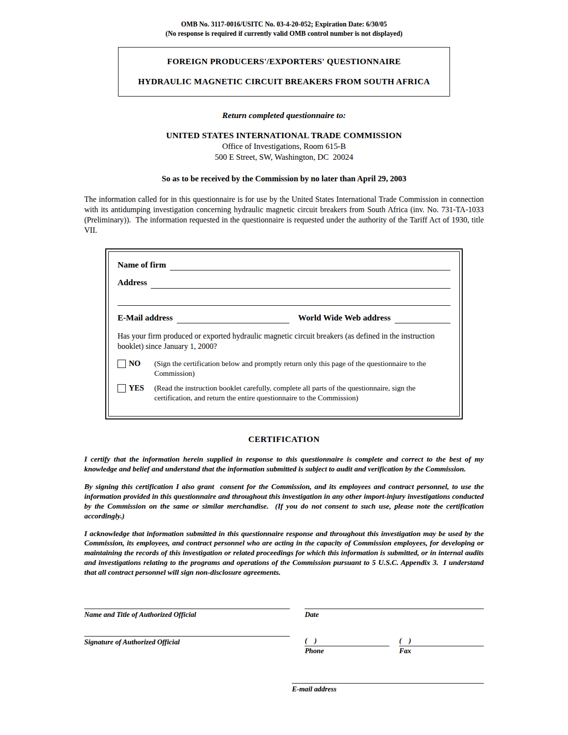OMB No. 3117-0016/USITC No. 03-4-20-052; Expiration Date: 6/30/05
(No response is required if currently valid OMB control number is not displayed)
FOREIGN PRODUCERS'/EXPORTERS' QUESTIONNAIRE
HYDRAULIC MAGNETIC CIRCUIT BREAKERS FROM SOUTH AFRICA
Return completed questionnaire to:
UNITED STATES INTERNATIONAL TRADE COMMISSION
Office of Investigations, Room 615-B
500 E Street, SW, Washington, DC 20024
So as to be received by the Commission by no later than April 29, 2003
The information called for in this questionnaire is for use by the United States International Trade Commission in connection with its antidumping investigation concerning hydraulic magnetic circuit breakers from South Africa (inv. No. 731-TA-1033 (Preliminary)). The information requested in the questionnaire is requested under the authority of the Tariff Act of 1930, title VII.
Name of firm
Address
E-Mail address World Wide Web address
Has your firm produced or exported hydraulic magnetic circuit breakers (as defined in the instruction booklet) since January 1, 2000?
NO (Sign the certification below and promptly return only this page of the questionnaire to the Commission)
YES (Read the instruction booklet carefully, complete all parts of the questionnaire, sign the certification, and return the entire questionnaire to the Commission)
CERTIFICATION
I certify that the information herein supplied in response to this questionnaire is complete and correct to the best of my knowledge and belief and understand that the information submitted is subject to audit and verification by the Commission.
By signing this certification I also grant consent for the Commission, and its employees and contract personnel, to use the information provided in this questionnaire and throughout this investigation in any other import-injury investigations conducted by the Commission on the same or similar merchandise. (If you do not consent to such use, please note the certification accordingly.)
I acknowledge that information submitted in this questionnaire response and throughout this investigation may be used by the Commission, its employees, and contract personnel who are acting in the capacity of Commission employees, for developing or maintaining the records of this investigation or related proceedings for which this information is submitted, or in internal audits and investigations relating to the programs and operations of the Commission pursuant to 5 U.S.C. Appendix 3. I understand that all contract personnel will sign non-disclosure agreements.
Name and Title of Authorized Official
Date
Signature of Authorized Official
( )
Phone
( )
Fax
E-mail address